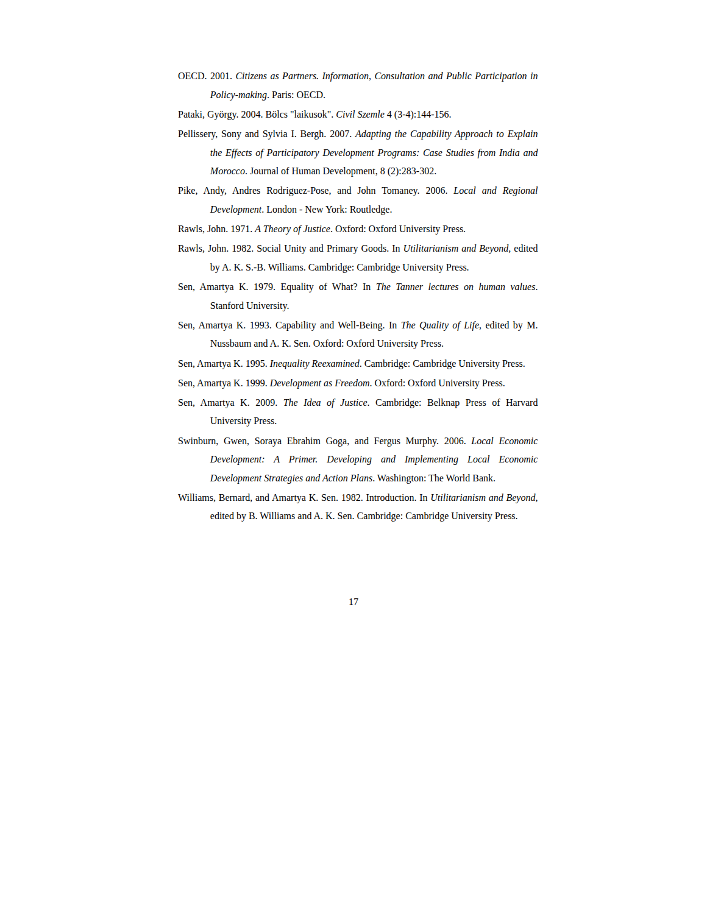OECD. 2001. Citizens as Partners. Information, Consultation and Public Participation in Policy-making. Paris: OECD.
Pataki, György. 2004. Bölcs "laikusok". Civil Szemle 4 (3-4):144-156.
Pellissery, Sony and Sylvia I. Bergh. 2007. Adapting the Capability Approach to Explain the Effects of Participatory Development Programs: Case Studies from India and Morocco. Journal of Human Development, 8 (2):283-302.
Pike, Andy, Andres Rodriguez-Pose, and John Tomaney. 2006. Local and Regional Development. London - New York: Routledge.
Rawls, John. 1971. A Theory of Justice. Oxford: Oxford University Press.
Rawls, John. 1982. Social Unity and Primary Goods. In Utilitarianism and Beyond, edited by A. K. S.-B. Williams. Cambridge: Cambridge University Press.
Sen, Amartya K. 1979. Equality of What? In The Tanner lectures on human values. Stanford University.
Sen, Amartya K. 1993. Capability and Well-Being. In The Quality of Life, edited by M. Nussbaum and A. K. Sen. Oxford: Oxford University Press.
Sen, Amartya K. 1995. Inequality Reexamined. Cambridge: Cambridge University Press.
Sen, Amartya K. 1999. Development as Freedom. Oxford: Oxford University Press.
Sen, Amartya K. 2009. The Idea of Justice. Cambridge: Belknap Press of Harvard University Press.
Swinburn, Gwen, Soraya Ebrahim Goga, and Fergus Murphy. 2006. Local Economic Development: A Primer. Developing and Implementing Local Economic Development Strategies and Action Plans. Washington: The World Bank.
Williams, Bernard, and Amartya K. Sen. 1982. Introduction. In Utilitarianism and Beyond, edited by B. Williams and A. K. Sen. Cambridge: Cambridge University Press.
17